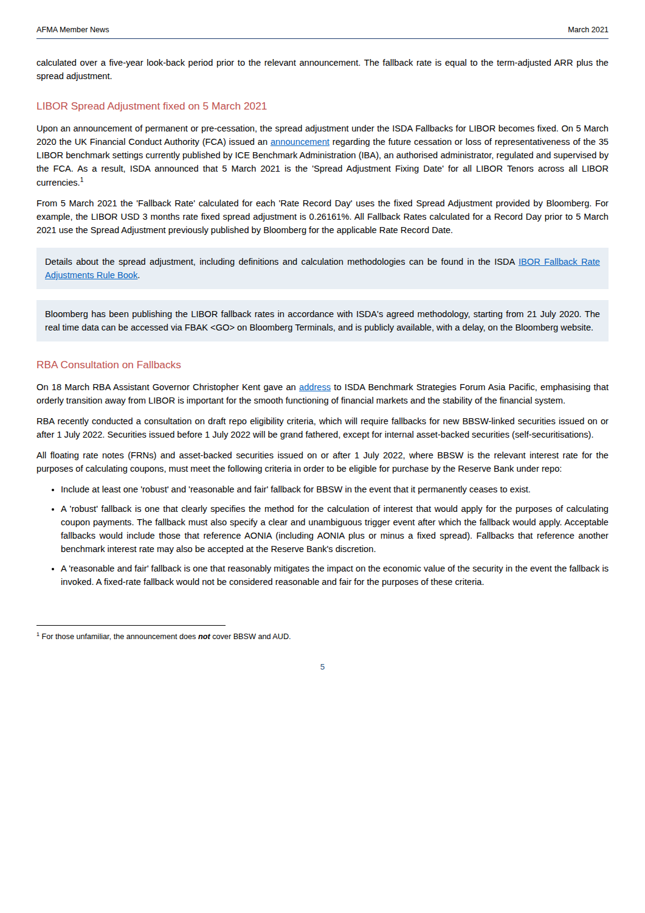AFMA Member News
March 2021
calculated over a five-year look-back period prior to the relevant announcement. The fallback rate is equal to the term-adjusted ARR plus the spread adjustment.
LIBOR Spread Adjustment fixed on 5 March 2021
Upon an announcement of permanent or pre-cessation, the spread adjustment under the ISDA Fallbacks for LIBOR becomes fixed. On 5 March 2020 the UK Financial Conduct Authority (FCA) issued an announcement regarding the future cessation or loss of representativeness of the 35 LIBOR benchmark settings currently published by ICE Benchmark Administration (IBA), an authorised administrator, regulated and supervised by the FCA. As a result, ISDA announced that 5 March 2021 is the 'Spread Adjustment Fixing Date' for all LIBOR Tenors across all LIBOR currencies.1
From 5 March 2021 the 'Fallback Rate' calculated for each 'Rate Record Day' uses the fixed Spread Adjustment provided by Bloomberg. For example, the LIBOR USD 3 months rate fixed spread adjustment is 0.26161%. All Fallback Rates calculated for a Record Day prior to 5 March 2021 use the Spread Adjustment previously published by Bloomberg for the applicable Rate Record Date.
Details about the spread adjustment, including definitions and calculation methodologies can be found in the ISDA IBOR Fallback Rate Adjustments Rule Book.
Bloomberg has been publishing the LIBOR fallback rates in accordance with ISDA's agreed methodology, starting from 21 July 2020. The real time data can be accessed via FBAK <GO> on Bloomberg Terminals, and is publicly available, with a delay, on the Bloomberg website.
RBA Consultation on Fallbacks
On 18 March RBA Assistant Governor Christopher Kent gave an address to ISDA Benchmark Strategies Forum Asia Pacific, emphasising that orderly transition away from LIBOR is important for the smooth functioning of financial markets and the stability of the financial system.
RBA recently conducted a consultation on draft repo eligibility criteria, which will require fallbacks for new BBSW-linked securities issued on or after 1 July 2022. Securities issued before 1 July 2022 will be grand fathered, except for internal asset-backed securities (self-securitisations).
All floating rate notes (FRNs) and asset-backed securities issued on or after 1 July 2022, where BBSW is the relevant interest rate for the purposes of calculating coupons, must meet the following criteria in order to be eligible for purchase by the Reserve Bank under repo:
Include at least one 'robust' and 'reasonable and fair' fallback for BBSW in the event that it permanently ceases to exist.
A 'robust' fallback is one that clearly specifies the method for the calculation of interest that would apply for the purposes of calculating coupon payments. The fallback must also specify a clear and unambiguous trigger event after which the fallback would apply. Acceptable fallbacks would include those that reference AONIA (including AONIA plus or minus a fixed spread). Fallbacks that reference another benchmark interest rate may also be accepted at the Reserve Bank's discretion.
A 'reasonable and fair' fallback is one that reasonably mitigates the impact on the economic value of the security in the event the fallback is invoked. A fixed-rate fallback would not be considered reasonable and fair for the purposes of these criteria.
1 For those unfamiliar, the announcement does not cover BBSW and AUD.
5